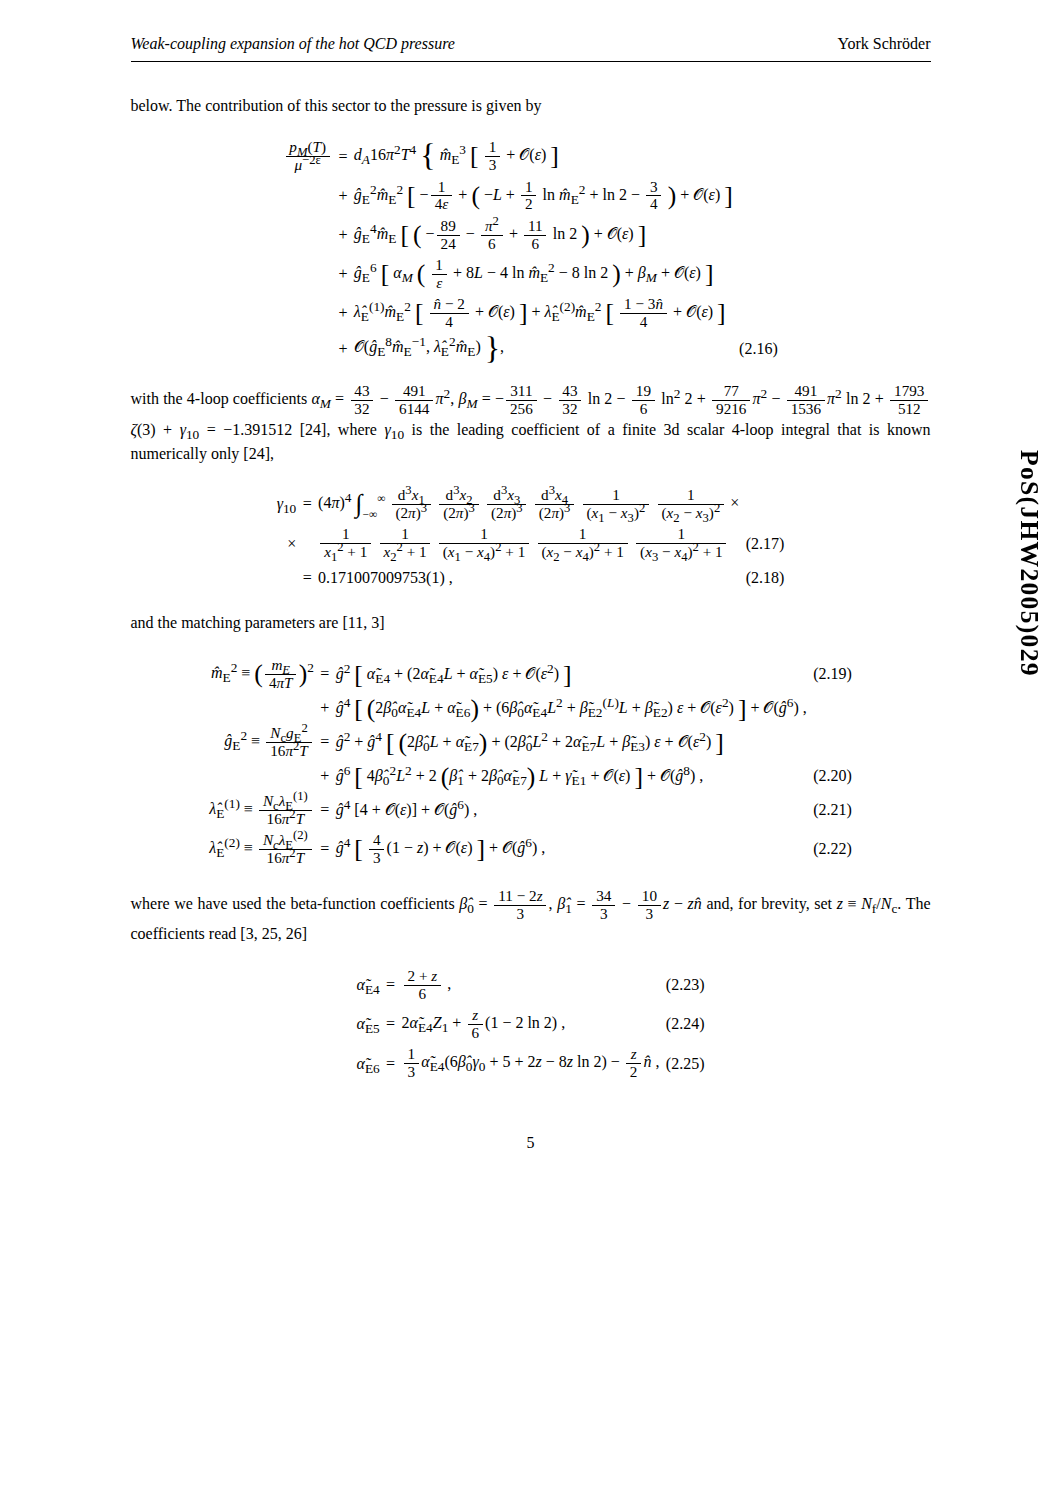Weak-coupling expansion of the hot QCD pressure York Schröder
PoS(JHW2005)029
below. The contribution of this sector to the pressure is given by
| p M ( T ) μ −2ε | = | d A 16 π 2 T 4 { m̂ E 3 [ 1 3 + 𝒪( ε ) ] | |
| | + | ĝ E 2 m̂ E 2 [ − 1 4 ε + ( − L + 1 2 ln m̂ E 2 + ln 2 − 3 4 ) + 𝒪( ε ) ] | |
| | + | ĝ E 4 m̂ E [ ( − 89 24 − π 2 6 + 11 6 ln 2 ) + 𝒪( ε ) ] | |
| | + | ĝ E 6 [ α M ( 1 ε + 8 L − 4 ln m̂ E 2 − 8 ln 2 ) + β M + 𝒪( ε ) ] | |
| | + | λ̂ E (1) m̂ E 2 [ n̂ − 2 4 + 𝒪( ε ) ] + λ̂ E (2) m̂ E 2 [ 1 − 3 n̂ 4 + 𝒪( ε ) ] | |
| | + | 𝒪( ĝ E 8 m̂ E −1 , λ̂ E 2 m̂ E ) } , | (2.16) |
with the 4-loop coefficients αM = 4332 − 4916144 π2, βM = −311256 − 4332 ln 2 − 196 ln2 2 + 779216 π2 − 4911536 π2 ln 2 + 1793512 ζ(3) + γ10 = −1.391512 [24], where γ10 is the leading coefficient of a finite 3d scalar 4-loop integral that is known numerically only [24],
| γ 10 | = | (4 π ) 4 ∫ −∞ ∞ d 3 x 1 (2 π ) 3 d 3 x 2 (2 π ) 3 d 3 x 3 (2 π ) 3 d 3 x 4 (2 π ) 3 1 ( x 1 − x 3 ) 2 1 ( x 2 − x 3 ) 2 × | |
| × | | 1 x 1 2 + 1 1 x 2 2 + 1 1 ( x 1 − x 4 ) 2 + 1 1 ( x 2 − x 4 ) 2 + 1 1 ( x 3 − x 4 ) 2 + 1 | (2.17) |
| | = | 0.171007009753(1) , | (2.18) |
and the matching parameters are [11, 3]
| m̂ E 2 ≡ ( m E 4 πT ) 2 | = | ĝ 2 [ α̃ E4 + (2 α̃ E4 L + α̃ E5 ) ε + 𝒪( ε 2 ) ] | (2.19) |
| | + | ĝ 4 [ ( 2 β̂ 0 α̃ E4 L + α̃ E6 ) + (6 β̂ 0 α̃ E4 L 2 + β̃ E2 ( L ) L + β̃ E2 ) ε + 𝒪( ε 2 ) ] + 𝒪( ĝ 6 ) , | |
| ĝ E 2 ≡ N c g E 2 16 π 2 T | = | ĝ 2 + ĝ 4 [ ( 2 β̂ 0 L + α̃ E7 ) + (2 β̂ 0 L 2 + 2 α̃ E7 L + β̃ E3 ) ε + 𝒪( ε 2 ) ] | |
| | + | ĝ 6 [ 4 β̂ 0 2 L 2 + 2 ( β̂ 1 + 2 β̂ 0 α̃ E7 ) L + γ̃ E1 + 𝒪( ε ) ] + 𝒪( ĝ 8 ) , | (2.20) |
| λ̂ E (1) ≡ N c λ E (1) 16 π 2 T | = | ĝ 4 [4 + 𝒪( ε )] + 𝒪( ĝ 6 ) , | (2.21) |
| λ̂ E (2) ≡ N c λ E (2) 16 π 2 T | = | ĝ 4 [ 4 3 (1 − z ) + 𝒪( ε ) ] + 𝒪( ĝ 6 ) , | (2.22) |
where we have used the beta-function coefficients β̂0 = 11 − 2z 3, β̂1 = 343 − 103 z − zn̂ and, for brevity, set z ≡ Nf/Nc. The coefficients read [3, 25, 26]
| α̃ E4 | = | 2 + z 6 , | (2.23) |
| α̃ E5 | = | 2 α̃ E4 Z 1 + z 6 (1 − 2 ln 2) , | (2.24) |
| α̃ E6 | = | 1 3 α̃ E4 (6 β̂ 0 γ 0 + 5 + 2 z − 8 z ln 2) − z 2 n̂ , | (2.25) |
5